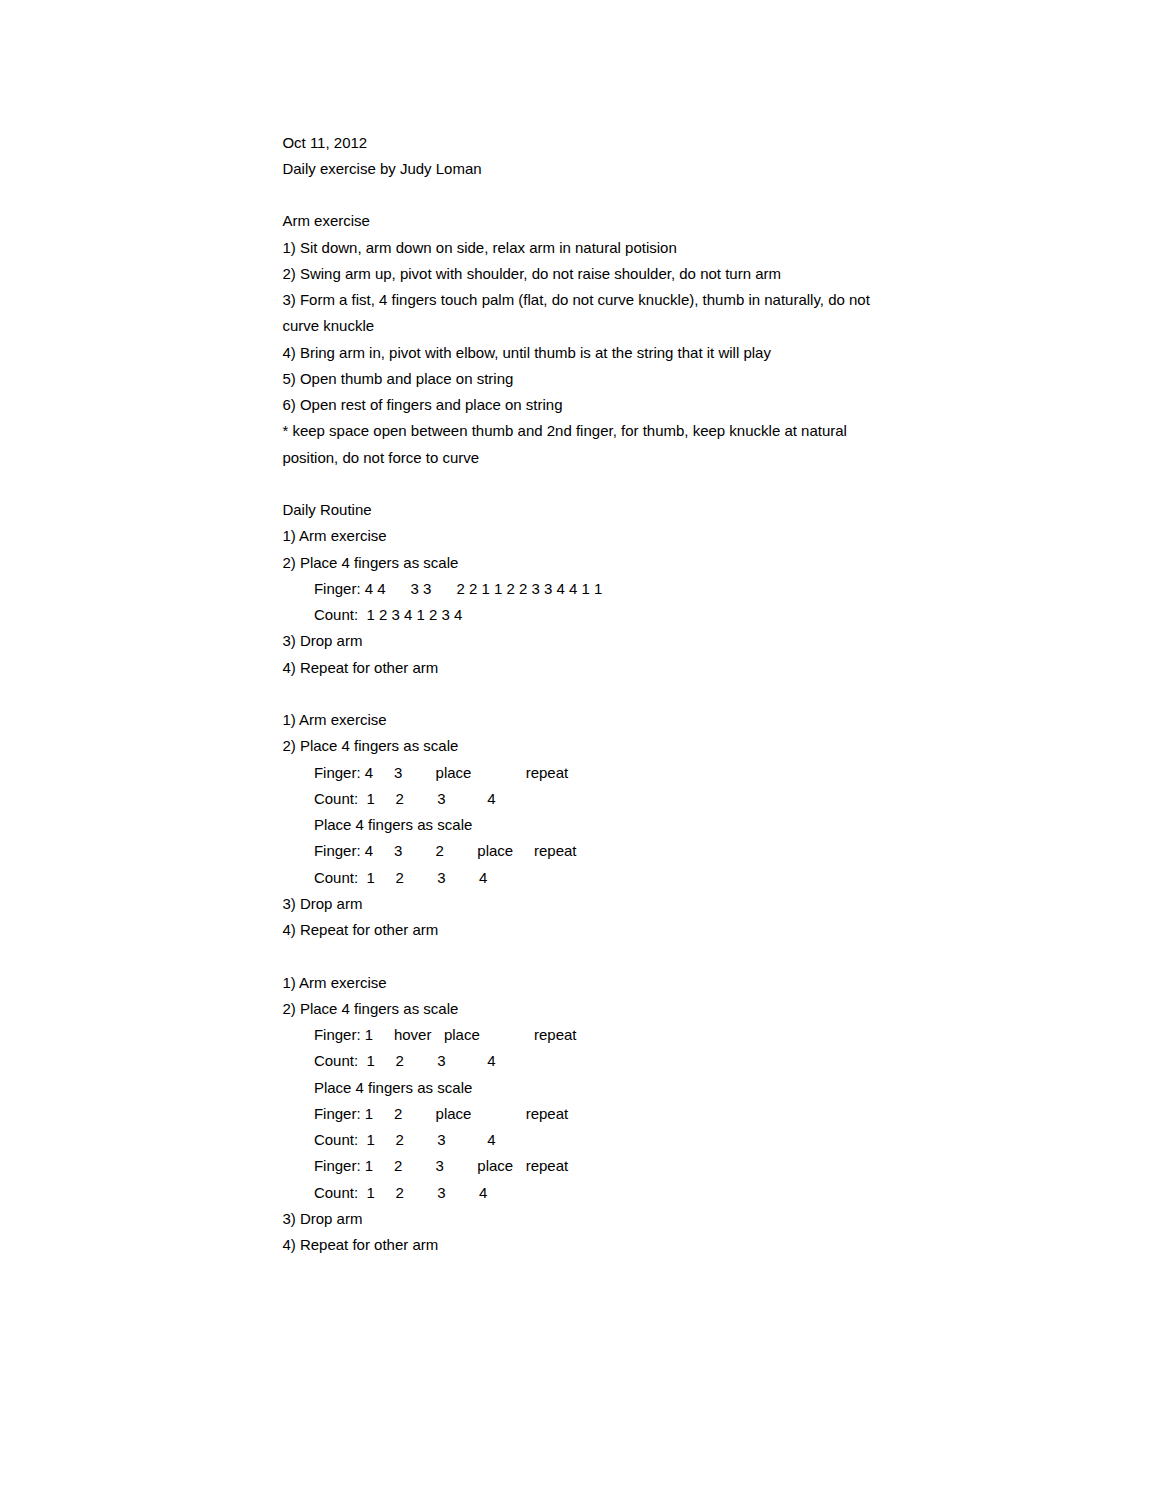Oct 11, 2012
Daily exercise by Judy Loman
Arm exercise
1) Sit down, arm down on side, relax arm in natural potision
2) Swing arm up, pivot with shoulder, do not raise shoulder, do not turn arm
3) Form a fist, 4 fingers touch palm (flat, do not curve knuckle), thumb in naturally, do not curve knuckle
4) Bring arm in, pivot with elbow, until thumb is at the string that it will play
5) Open thumb and place on string
6) Open rest of fingers and place on string
* keep space open between thumb and 2nd finger, for thumb, keep knuckle at natural position, do not force to curve
Daily Routine
1) Arm exercise
2) Place 4 fingers as scale
Finger: 4 4 3 3 2 2 1 1 2 2 3 3 4 4 1 1
Count: 1 2 3 4 1 2 3 4
3) Drop arm
4) Repeat for other arm
1) Arm exercise
2) Place 4 fingers as scale
Finger: 4 3 place repeat
Count: 1 2 3 4
Place 4 fingers as scale
Finger: 4 3 2 place repeat
Count: 1 2 3 4
3) Drop arm
4) Repeat for other arm
1) Arm exercise
2) Place 4 fingers as scale
Finger: 1 hover place repeat
Count: 1 2 3 4
Place 4 fingers as scale
Finger: 1 2 place repeat
Count: 1 2 3 4
Finger: 1 2 3 place repeat
Count: 1 2 3 4
3) Drop arm
4) Repeat for other arm